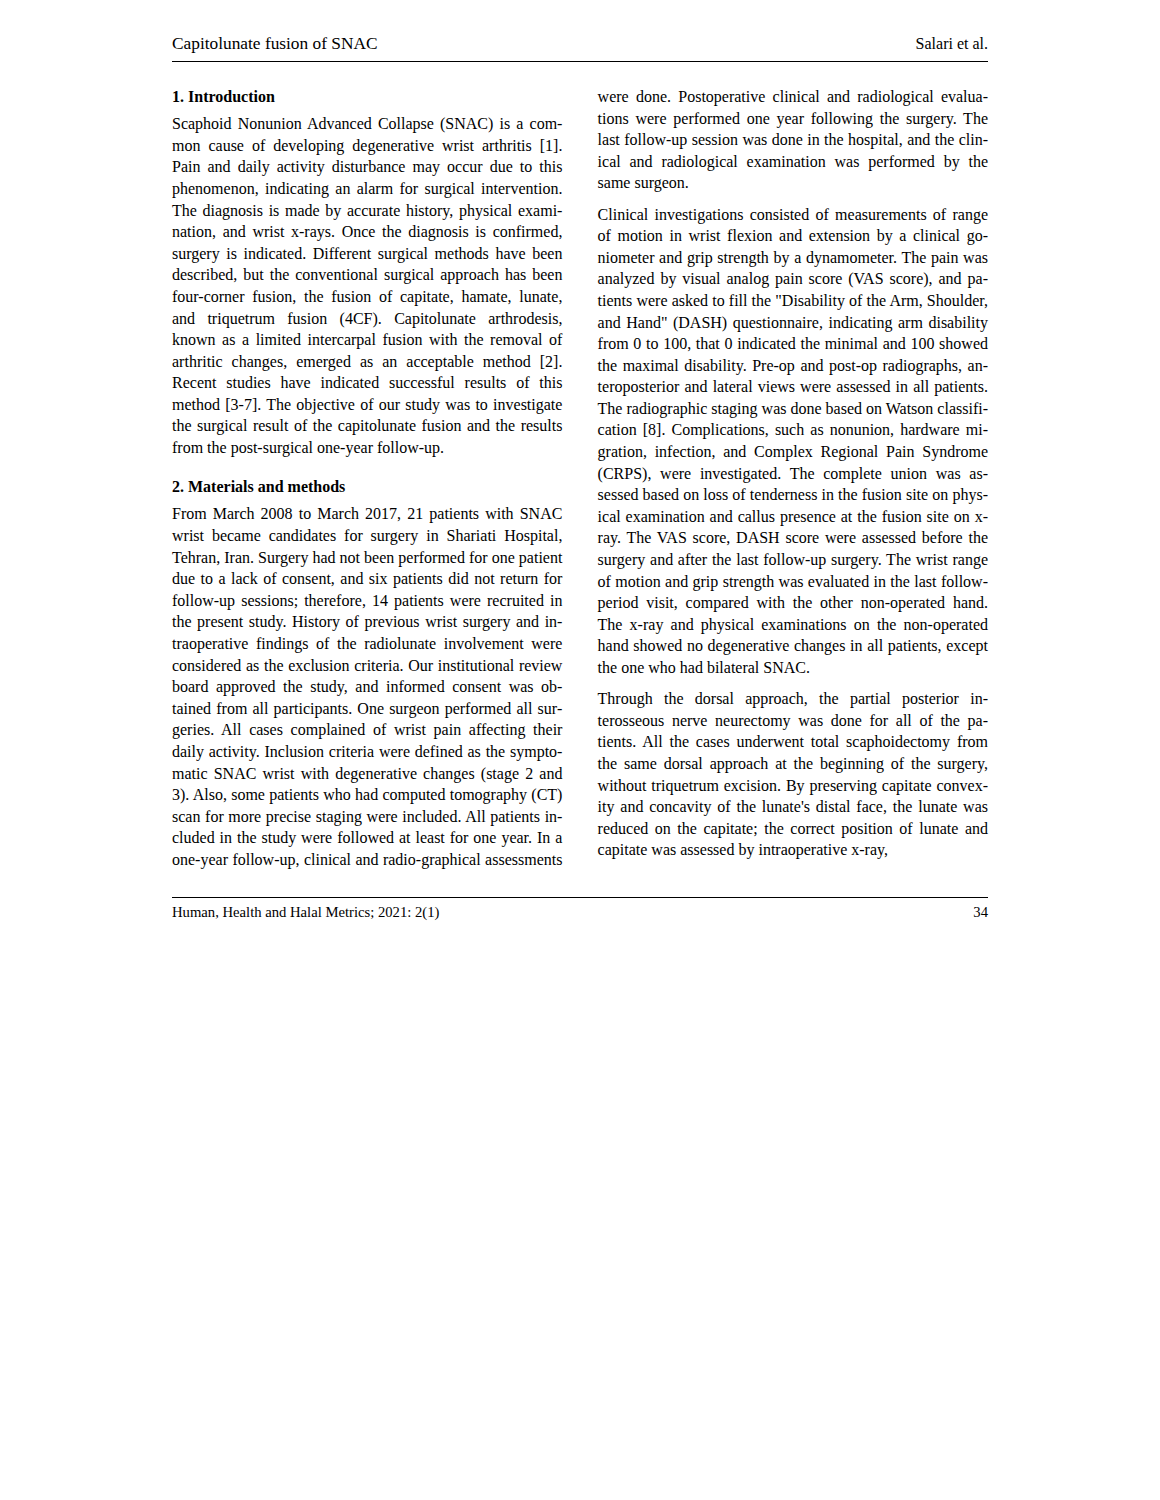Capitolunate fusion of SNAC
Salari et al.
1. Introduction
Scaphoid Nonunion Advanced Collapse (SNAC) is a common cause of developing degenerative wrist arthritis [1]. Pain and daily activity disturbance may occur due to this phenomenon, indicating an alarm for surgical intervention. The diagnosis is made by accurate history, physical examination, and wrist x-rays. Once the diagnosis is confirmed, surgery is indicated. Different surgical methods have been described, but the conventional surgical approach has been four-corner fusion, the fusion of capitate, hamate, lunate, and triquetrum fusion (4CF). Capitolunate arthrodesis, known as a limited intercarpal fusion with the removal of arthritic changes, emerged as an acceptable method [2]. Recent studies have indicated successful results of this method [3-7]. The objective of our study was to investigate the surgical result of the capitolunate fusion and the results from the post-surgical one-year follow-up.
2. Materials and methods
From March 2008 to March 2017, 21 patients with SNAC wrist became candidates for surgery in Shariati Hospital, Tehran, Iran. Surgery had not been performed for one patient due to a lack of consent, and six patients did not return for follow-up sessions; therefore, 14 patients were recruited in the present study. History of previous wrist surgery and intraoperative findings of the radiolunate involvement were considered as the exclusion criteria. Our institutional review board approved the study, and informed consent was obtained from all participants. One surgeon performed all surgeries. All cases complained of wrist pain affecting their daily activity. Inclusion criteria were defined as the symptomatic SNAC wrist with degenerative changes (stage 2 and 3). Also, some patients who had computed tomography (CT) scan for more precise staging were included. All patients included in the study were followed at least for one year. In a one-year follow-up, clinical and radio-graphical assessments were done. Postoperative clinical and radiological evaluations were performed one year following the surgery. The last follow-up session was done in the hospital, and the clinical and radiological examination was performed by the same surgeon.
Clinical investigations consisted of measurements of range of motion in wrist flexion and extension by a clinical goniometer and grip strength by a dynamometer. The pain was analyzed by visual analog pain score (VAS score), and patients were asked to fill the "Disability of the Arm, Shoulder, and Hand" (DASH) questionnaire, indicating arm disability from 0 to 100, that 0 indicated the minimal and 100 showed the maximal disability. Pre-op and post-op radiographs, anteroposterior and lateral views were assessed in all patients. The radiographic staging was done based on Watson classification [8]. Complications, such as nonunion, hardware migration, infection, and Complex Regional Pain Syndrome (CRPS), were investigated. The complete union was assessed based on loss of tenderness in the fusion site on physical examination and callus presence at the fusion site on x-ray. The VAS score, DASH score were assessed before the surgery and after the last follow-up surgery. The wrist range of motion and grip strength was evaluated in the last follow-period visit, compared with the other non-operated hand. The x-ray and physical examinations on the non-operated hand showed no degenerative changes in all patients, except the one who had bilateral SNAC.
Through the dorsal approach, the partial posterior interosseous nerve neurectomy was done for all of the patients. All the cases underwent total scaphoidectomy from the same dorsal approach at the beginning of the surgery, without triquetrum excision. By preserving capitate convexity and concavity of the lunate's distal face, the lunate was reduced on the capitate; the correct position of lunate and capitate was assessed by intraoperative x-ray,
Human, Health and Halal Metrics; 2021: 2(1)
34